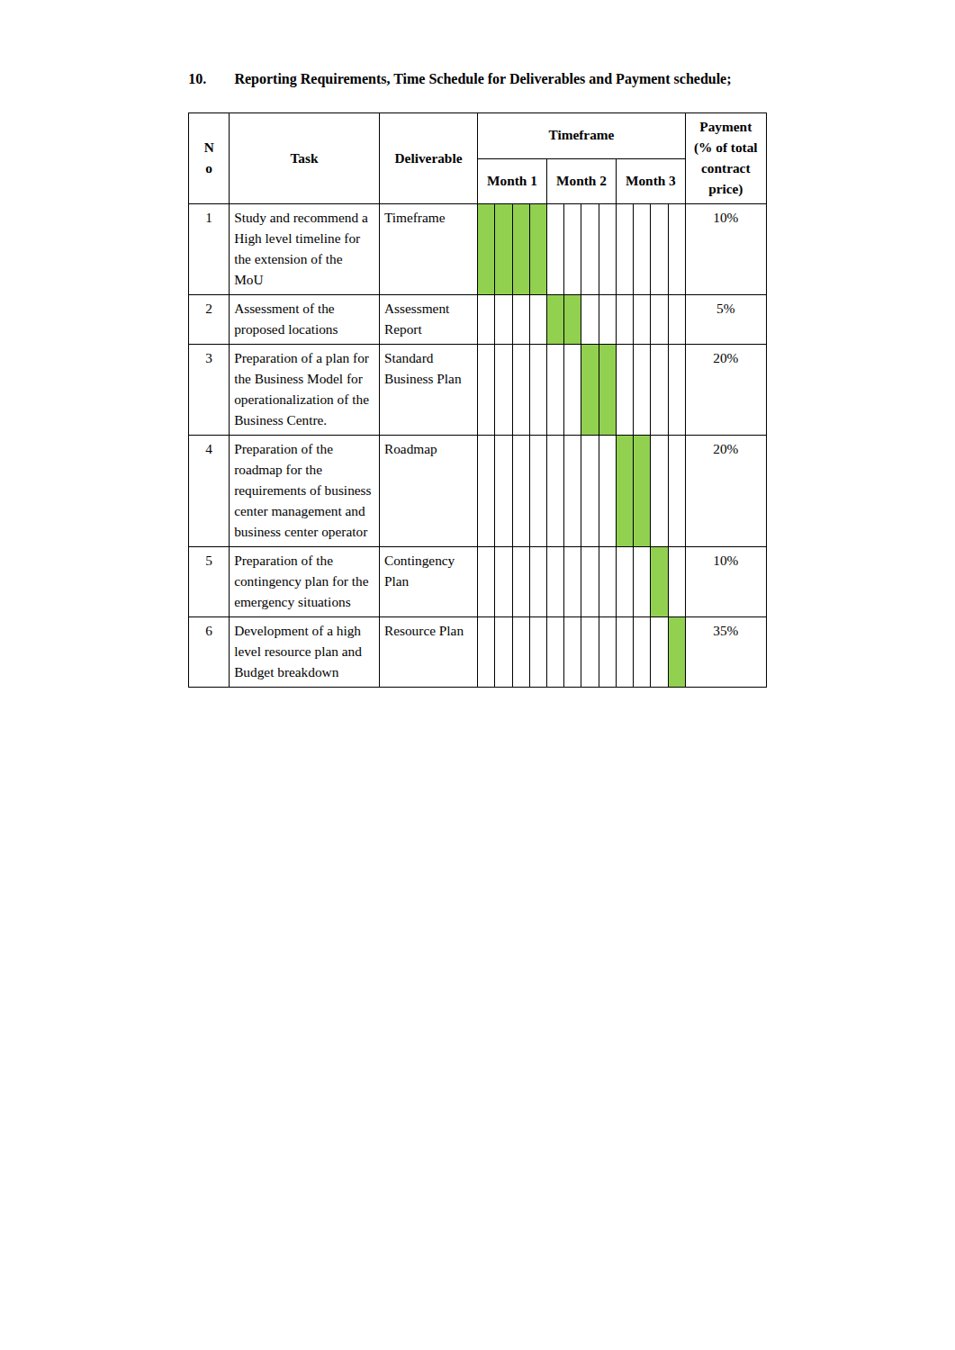10.
Reporting Requirements, Time Schedule for Deliverables and Payment schedule;
| N o | Task | Deliverable | Timeframe | Payment (% of total contract price) |
| --- | --- | --- | --- | --- |
| Month 1 | Month 2 | Month 3 |
| 1 | Study and recommend a High level timeline for the extension of the MoU | Timeframe | | | | | | | | | | | | | 10% |
| 2 | Assessment of the proposed locations | Assessment Report | | | | | | | | | | | | | 5% |
| 3 | Preparation of a plan for the Business Model for operationalization of the Business Centre. | Standard Business Plan | | | | | | | | | | | | | 20% |
| 4 | Preparation of the roadmap for the requirements of business center management and business center operator | Roadmap | | | | | | | | | | | | | 20% |
| 5 | Preparation of the contingency plan for the emergency situations | Contingency Plan | | | | | | | | | | | | | 10% |
| 6 | Development of a high level resource plan and Budget breakdown | Resource Plan | | | | | | | | | | | | | 35% |